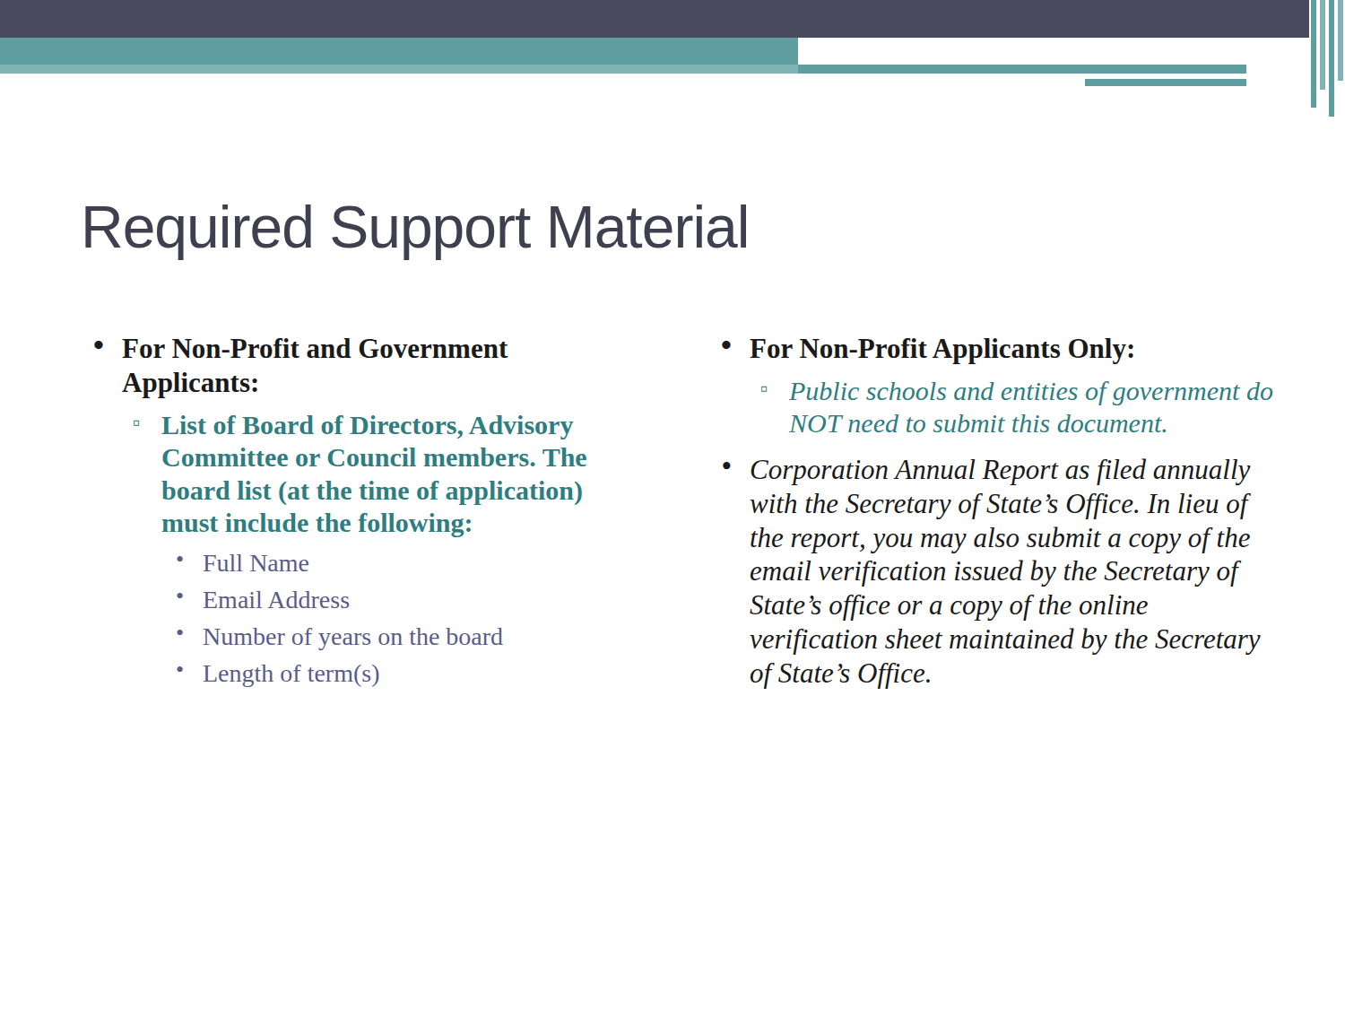Required Support Material
For Non-Profit and Government Applicants:
List of Board of Directors, Advisory Committee or Council members. The board list (at the time of application) must include the following:
Full Name
Email Address
Number of years on the board
Length of term(s)
For Non-Profit Applicants Only:
Public schools and entities of government do NOT need to submit this document.
Corporation Annual Report as filed annually with the Secretary of State’s Office. In lieu of the report, you may also submit a copy of the email verification issued by the Secretary of State’s office or a copy of the online verification sheet maintained by the Secretary of State’s Office.